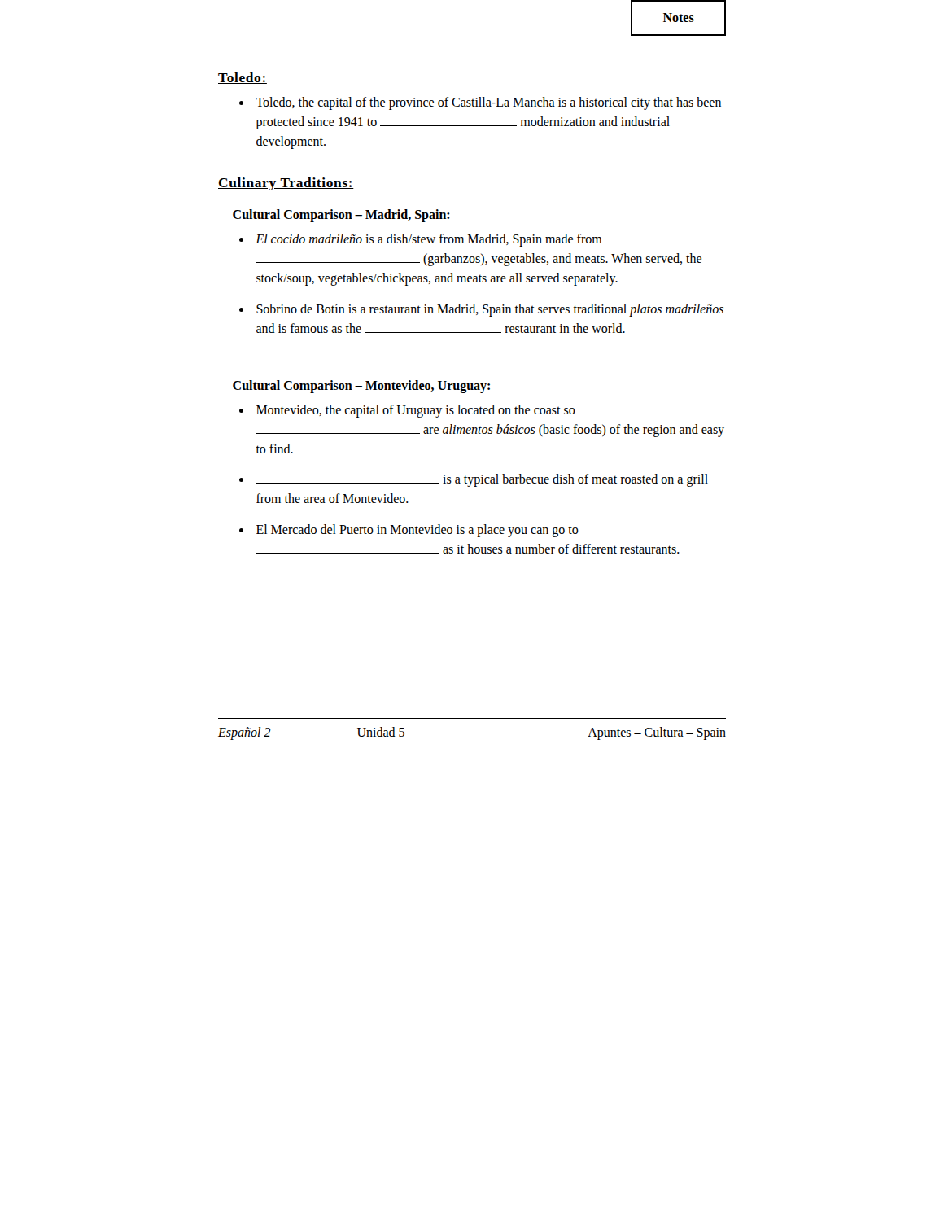Notes
Toledo:
Toledo, the capital of the province of Castilla-La Mancha is a historical city that has been protected since 1941 to modernization and industrial development.
Culinary Traditions:
Cultural Comparison – Madrid, Spain:
El cocido madrileño is a dish/stew from Madrid, Spain made from (garbanzos), vegetables, and meats. When served, the stock/soup, vegetables/chickpeas, and meats are all served separately.
Sobrino de Botín is a restaurant in Madrid, Spain that serves traditional platos madrileños and is famous as the restaurant in the world.
Cultural Comparison – Montevideo, Uruguay:
Montevideo, the capital of Uruguay is located on the coast so are alimentos básicos (basic foods) of the region and easy to find.
is a typical barbecue dish of meat roasted on a grill from the area of Montevideo.
El Mercado del Puerto in Montevideo is a place you can go to as it houses a number of different restaurants.
| Español 2 | Unidad 5 | Apuntes – Cultura – Spain |